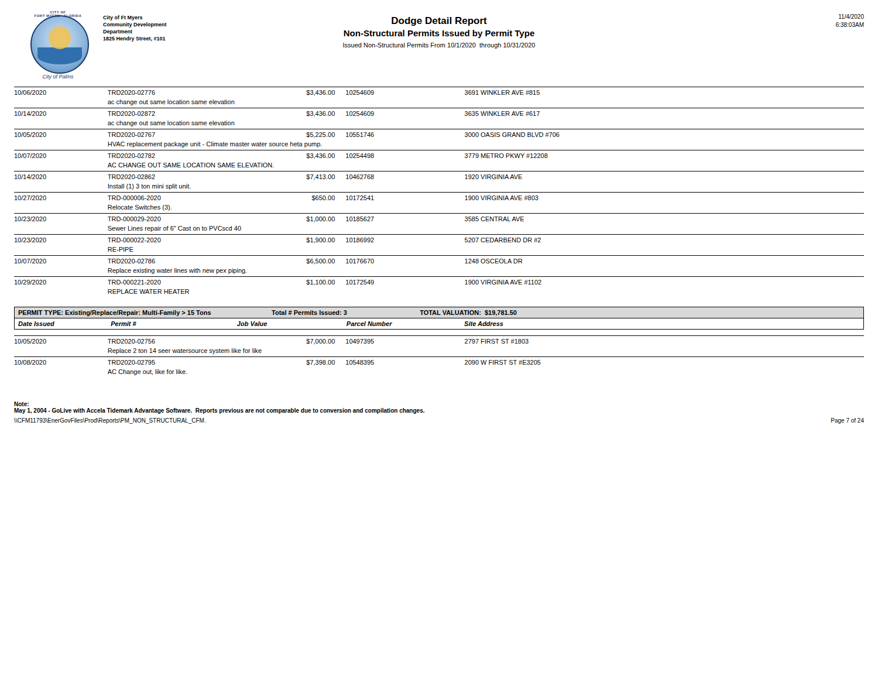CITY OF
FORT MYERS FLORIDA
City of Palms
City of Ft Myers
Community Development
Department
1825 Hendry Street, #101
11/4/2020
6:38:03AM
Dodge Detail Report
Non-Structural Permits Issued by Permit Type
Issued Non-Structural Permits From 10/1/2020 through 10/31/2020
| 10/06/2020 | TRD2020-02776 | $3,436.00 | 10254609 | 3691 WINKLER AVE #815 |
| | ac change out same location same elevation |
| 10/14/2020 | TRD2020-02872 | $3,436.00 | 10254609 | 3635 WINKLER AVE #617 |
| | ac change out same location same elevation |
| 10/05/2020 | TRD2020-02767 | $5,225.00 | 10551746 | 3000 OASIS GRAND BLVD #706 |
| | HVAC replacement package unit - Climate master water source heta pump. |
| 10/07/2020 | TRD2020-02782 | $3,436.00 | 10254498 | 3779 METRO PKWY #12208 |
| | AC CHANGE OUT SAME LOCATION SAME ELEVATION. |
| 10/14/2020 | TRD2020-02862 | $7,413.00 | 10462768 | 1920 VIRGINIA AVE |
| | Install (1) 3 ton mini split unit. |
| 10/27/2020 | TRD-000006-2020 | $650.00 | 10172541 | 1900 VIRGINIA AVE #803 |
| | Relocate Switches (3). |
| 10/23/2020 | TRD-000029-2020 | $1,000.00 | 10185627 | 3585 CENTRAL AVE |
| | Sewer Lines repair of 6" Cast on to PVCscd 40 |
| 10/23/2020 | TRD-000022-2020 | $1,900.00 | 10186992 | 5207 CEDARBEND DR #2 |
| | RE-PIPE |
| 10/07/2020 | TRD2020-02786 | $6,500.00 | 10176670 | 1248 OSCEOLA DR |
| | Replace existing water lines with new pex piping. |
| 10/29/2020 | TRD-000221-2020 | $1,100.00 | 10172549 | 1900 VIRGINIA AVE #1102 |
| | REPLACE WATER HEATER |
PERMIT TYPE: Existing/Replace/Repair: Multi-Family > 15 Tons Total # Permits Issued: 3 TOTAL VALUATION: $19,781.50
| Date Issued | Permit # | Job Value | Parcel Number | Site Address |
| 10/05/2020 | TRD2020-02756 | $7,000.00 | 10497395 | 2797 FIRST ST #1803 |
| | Replace 2 ton 14 seer watersource system like for like |
| 10/08/2020 | TRD2020-02795 | $7,398.00 | 10548395 | 2090 W FIRST ST #E3205 |
| | AC Change out, like for like. |
Note:
May 1, 2004 - GoLive with Accela Tidemark Advantage Software. Reports previous are not comparable due to conversion and compilation changes.
\\CFM11793\EnerGovFiles\Prod\Reports\PM_NON_STRUCTURAL_CFM. Page 7 of 24